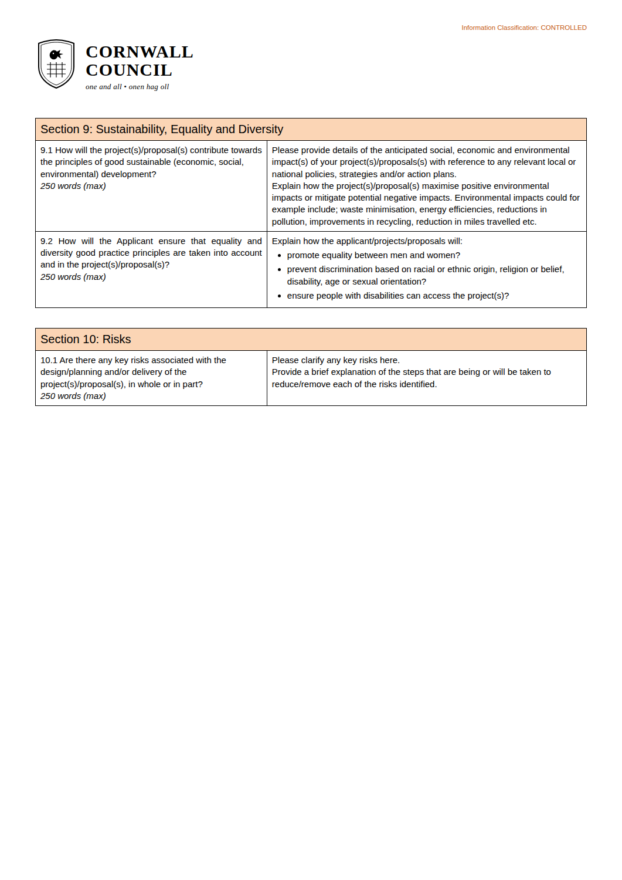Information Classification: CONTROLLED
CORNWALL
COUNCIL
one and all • onen hag oll
| Section 9: Sustainability, Equality and Diversity |
| --- |
| 9.1 How will the project(s)/proposal(s) contribute towards the principles of good sustainable (economic, social, environmental) development? 250 words (max) | Please provide details of the anticipated social, economic and environmental impact(s) of your project(s)/proposals(s) with reference to any relevant local or national policies, strategies and/or action plans. Explain how the project(s)/proposal(s) maximise positive environmental impacts or mitigate potential negative impacts. Environmental impacts could for example include; waste minimisation, energy efficiencies, reductions in pollution, improvements in recycling, reduction in miles travelled etc. |
| 9.2 How will the Applicant ensure that equality and diversity good practice principles are taken into account and in the project(s)/proposal(s)? 250 words (max) | Explain how the applicant/projects/proposals will: promote equality between men and women? prevent discrimination based on racial or ethnic origin, religion or belief, disability, age or sexual orientation? ensure people with disabilities can access the project(s)? |
| Section 10: Risks |
| --- |
| 10.1 Are there any key risks associated with the design/planning and/or delivery of the project(s)/proposal(s), in whole or in part? 250 words (max) | Please clarify any key risks here. Provide a brief explanation of the steps that are being or will be taken to reduce/remove each of the risks identified. |